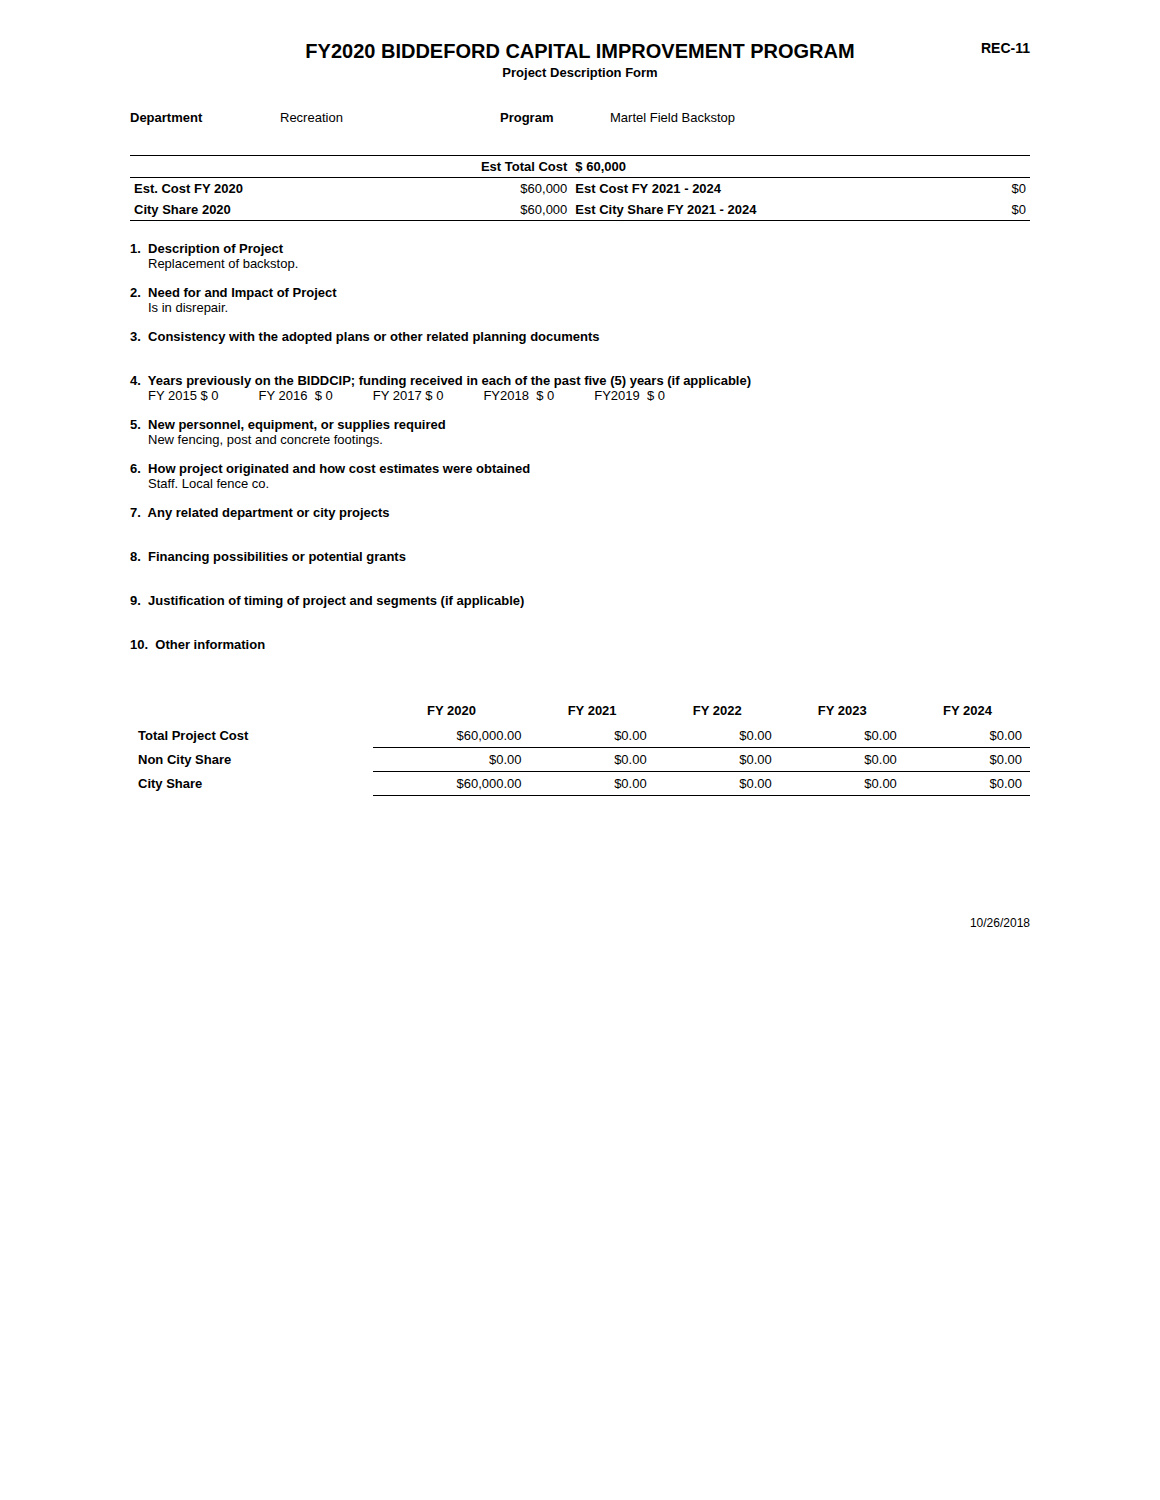REC-11
FY2020 BIDDEFORD CAPITAL IMPROVEMENT PROGRAM
Project Description Form
Department Recreation Program Martel Field Backstop
| | Est Total Cost | $ 60,000 | | |
| Est. Cost FY 2020 | $60,000 | Est Cost FY 2021 - 2024 | | $0 |
| City Share 2020 | $60,000 | Est City Share FY 2021 - 2024 | | $0 |
1. Description of Project
Replacement of backstop.
2. Need for and Impact of Project
Is in disrepair.
3. Consistency with the adopted plans or other related planning documents
4. Years previously on the BIDDCIP; funding received in each of the past five (5) years (if applicable)
FY 2015 $ 0 FY 2016 $ 0 FY 2017 $ 0 FY2018 $ 0 FY2019 $ 0
5. New personnel, equipment, or supplies required
New fencing, post and concrete footings.
6. How project originated and how cost estimates were obtained
Staff. Local fence co.
7. Any related department or city projects
8. Financing possibilities or potential grants
9. Justification of timing of project and segments (if applicable)
10. Other information
| | FY 2020 | FY 2021 | FY 2022 | FY 2023 | FY 2024 |
| --- | --- | --- | --- | --- | --- |
| Total Project Cost | $60,000.00 | $0.00 | $0.00 | $0.00 | $0.00 |
| Non City Share | $0.00 | $0.00 | $0.00 | $0.00 | $0.00 |
| City Share | $60,000.00 | $0.00 | $0.00 | $0.00 | $0.00 |
10/26/2018